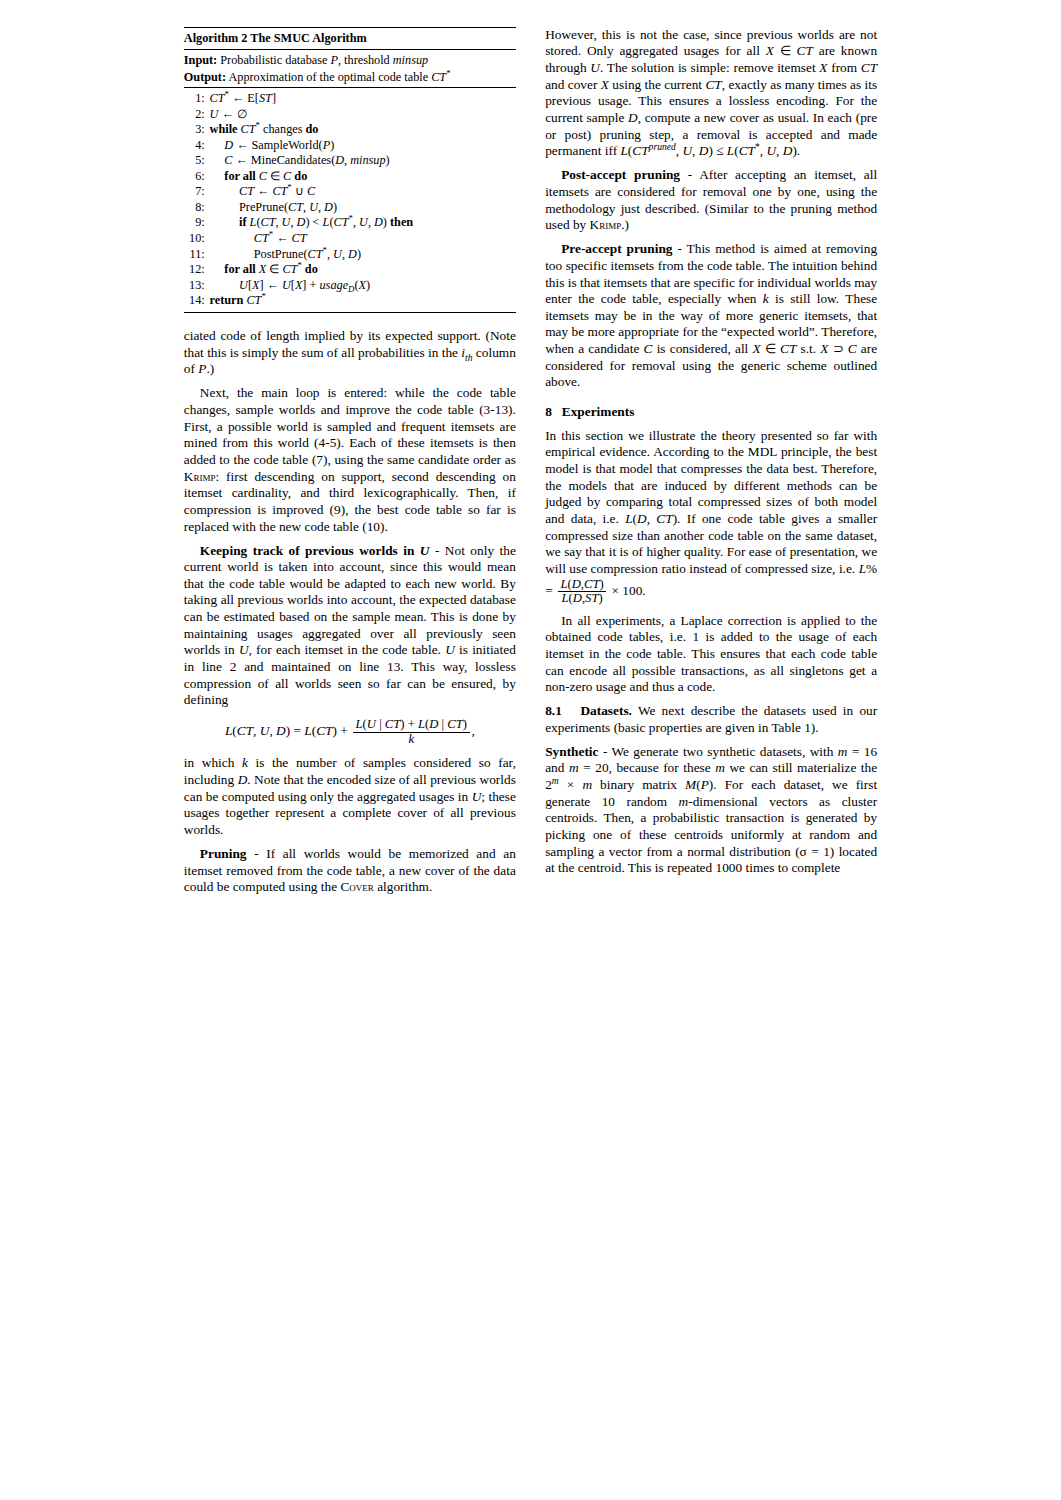Algorithm 2 The SMUC Algorithm
Input: Probabilistic database P, threshold minsup
Output: Approximation of the optimal code table CT*
CT* ← E[ST]
U ← ∅
while CT* changes do
D ← SampleWorld(P)
C ← MineCandidates(D, minsup)
for all C ∈ C do
CT ← CT* ∪ C
PrePrune(CT, U, D)
if L(CT, U, D) < L(CT*, U, D) then
CT* ← CT
PostPrune(CT*, U, D)
for all X ∈ CT* do
U[X] ← U[X] + usageD(X)
return CT*
ciated code of length implied by its expected support. (Note that this is simply the sum of all probabilities in the ith column of P.)
Next, the main loop is entered: while the code table changes, sample worlds and improve the code table (3-13). First, a possible world is sampled and frequent itemsets are mined from this world (4-5). Each of these itemsets is then added to the code table (7), using the same candidate order as Krimp: first descending on support, second descending on itemset cardinality, and third lexicographically. Then, if compression is improved (9), the best code table so far is replaced with the new code table (10).
Keeping track of previous worlds in U - Not only the current world is taken into account, since this would mean that the code table would be adapted to each new world. By taking all previous worlds into account, the expected database can be estimated based on the sample mean. This is done by maintaining usages aggregated over all previously seen worlds in U, for each itemset in the code table. U is initiated in line 2 and maintained on line 13. This way, lossless compression of all worlds seen so far can be ensured, by defining
L(CT, U, D) = L(CT) + L(U | CT) + L(D | CT) k ,
in which k is the number of samples considered so far, including D. Note that the encoded size of all previous worlds can be computed using only the aggregated usages in U; these usages together represent a complete cover of all previous worlds.
Pruning - If all worlds would be memorized and an itemset removed from the code table, a new cover of the data could be computed using the Cover algorithm.
However, this is not the case, since previous worlds are not stored. Only aggregated usages for all X ∈ CT are known through U. The solution is simple: remove itemset X from CT and cover X using the current CT, exactly as many times as its previous usage. This ensures a lossless encoding. For the current sample D, compute a new cover as usual. In each (pre or post) pruning step, a removal is accepted and made permanent iff L(CTpruned, U, D) ≤ L(CT*, U, D).
Post-accept pruning - After accepting an itemset, all itemsets are considered for removal one by one, using the methodology just described. (Similar to the pruning method used by Krimp.)
Pre-accept pruning - This method is aimed at removing too specific itemsets from the code table. The intuition behind this is that itemsets that are specific for individual worlds may enter the code table, especially when k is still low. These itemsets may be in the way of more generic itemsets, that may be more appropriate for the “expected world”. Therefore, when a candidate C is considered, all X ∈ CT s.t. X ⊃ C are considered for removal using the generic scheme outlined above.
8 Experiments
In this section we illustrate the theory presented so far with empirical evidence. According to the MDL principle, the best model is that model that compresses the data best. Therefore, the models that are induced by different methods can be judged by comparing total compressed sizes of both model and data, i.e. L(D, CT). If one code table gives a smaller compressed size than another code table on the same dataset, we say that it is of higher quality. For ease of presentation, we will use compression ratio instead of compressed size, i.e. L% = L(D,CT) L(D,ST) × 100.
In all experiments, a Laplace correction is applied to the obtained code tables, i.e. 1 is added to the usage of each itemset in the code table. This ensures that each code table can encode all possible transactions, as all singletons get a non-zero usage and thus a code.
8.1 Datasets.
We next describe the datasets used in our experiments (basic properties are given in Table 1).
Synthetic - We generate two synthetic datasets, with m = 16 and m = 20, because for these m we can still materialize the 2m × m binary matrix M(P). For each dataset, we first generate 10 random m-dimensional vectors as cluster centroids. Then, a probabilistic transaction is generated by picking one of these centroids uniformly at random and sampling a vector from a normal distribution (σ = 1) located at the centroid. This is repeated 1000 times to complete